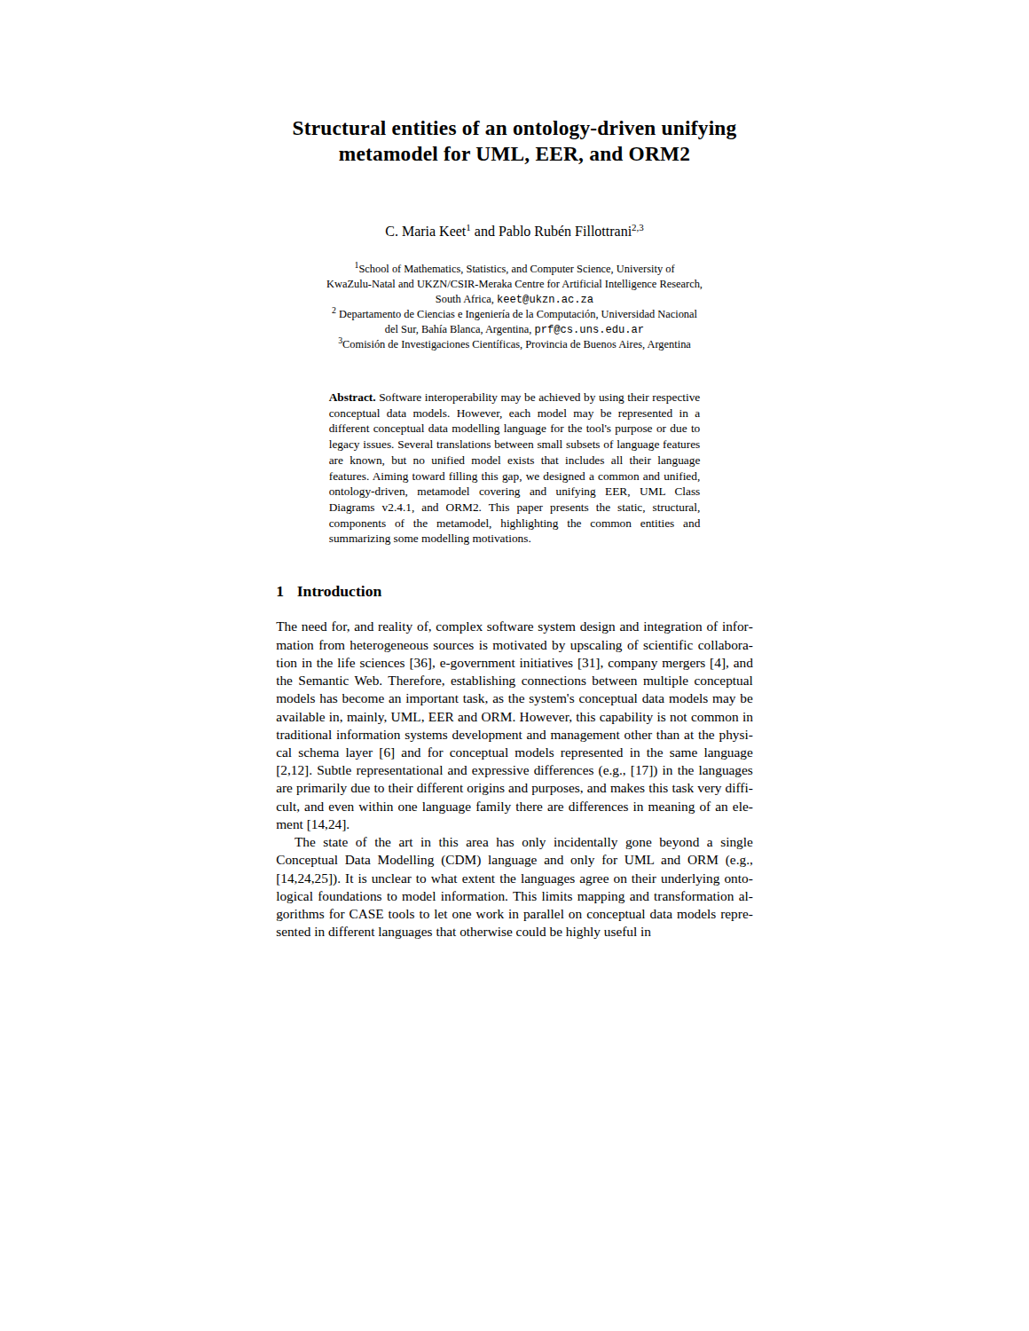Structural entities of an ontology-driven unifying
metamodel for UML, EER, and ORM2
C. Maria Keet1 and Pablo Rubén Fillottrani2,3
1School of Mathematics, Statistics, and Computer Science, University of
KwaZulu-Natal and UKZN/CSIR-Meraka Centre for Artificial Intelligence Research,
South Africa, keet@ukzn.ac.za
2 Departamento de Ciencias e Ingeniería de la Computación, Universidad Nacional
del Sur, Bahía Blanca, Argentina, prf@cs.uns.edu.ar
3Comisión de Investigaciones Científicas, Provincia de Buenos Aires, Argentina
Abstract. Software interoperability may be achieved by using their respective conceptual data models. However, each model may be represented in a different conceptual data modelling language for the tool's purpose or due to legacy issues. Several translations between small subsets of language features are known, but no unified model exists that includes all their language features. Aiming toward filling this gap, we designed a common and unified, ontology-driven, metamodel covering and unifying EER, UML Class Diagrams v2.4.1, and ORM2. This paper presents the static, structural, components of the metamodel, highlighting the common entities and summarizing some modelling motivations.
1 Introduction
The need for, and reality of, complex software system design and integration of information from heterogeneous sources is motivated by upscaling of scientific collaboration in the life sciences [36], e-government initiatives [31], company mergers [4], and the Semantic Web. Therefore, establishing connections between multiple conceptual models has become an important task, as the system's conceptual data models may be available in, mainly, UML, EER and ORM. However, this capability is not common in traditional information systems development and management other than at the physical schema layer [6] and for conceptual models represented in the same language [2,12]. Subtle representational and expressive differences (e.g., [17]) in the languages are primarily due to their different origins and purposes, and makes this task very difficult, and even within one language family there are differences in meaning of an element [14,24].
The state of the art in this area has only incidentally gone beyond a single Conceptual Data Modelling (CDM) language and only for UML and ORM (e.g., [14,24,25]). It is unclear to what extent the languages agree on their underlying ontological foundations to model information. This limits mapping and transformation algorithms for CASE tools to let one work in parallel on conceptual data models represented in different languages that otherwise could be highly useful in